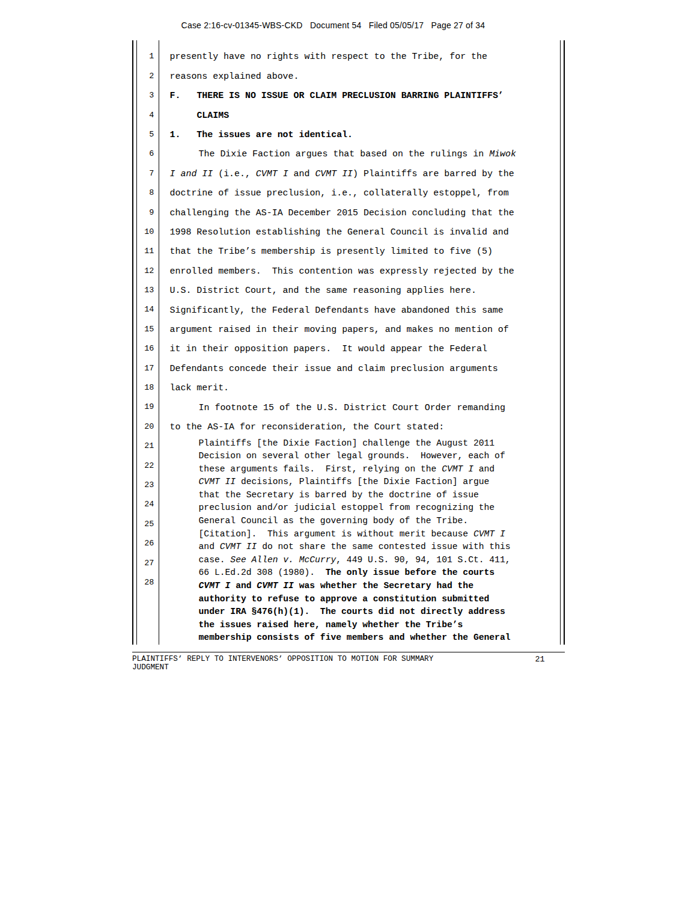Case 2:16-cv-01345-WBS-CKD Document 54 Filed 05/05/17 Page 27 of 34
1
2
3
4
5
6
7
8
9
10
11
12
13
14
15
16
17
18
19
20
21
22
23
24
25
26
27
28
presently have no rights with respect to the Tribe, for the
reasons explained above.
F.
THERE IS NO ISSUE OR CLAIM PRECLUSION BARRING PLAINTIFFS’
CLAIMS
1. The issues are not identical.
The Dixie Faction argues that based on the rulings in Miwok
I and II (i.e., CVMT I and CVMT II) Plaintiffs are barred by the
doctrine of issue preclusion, i.e., collaterally estoppel, from
challenging the AS-IA December 2015 Decision concluding that the
1998 Resolution establishing the General Council is invalid and
that the Tribe’s membership is presently limited to five (5)
enrolled members. This contention was expressly rejected by the
U.S. District Court, and the same reasoning applies here.
Significantly, the Federal Defendants have abandoned this same
argument raised in their moving papers, and makes no mention of
it in their opposition papers. It would appear the Federal
Defendants concede their issue and claim preclusion arguments
lack merit.
In footnote 15 of the U.S. District Court Order remanding
to the AS-IA for reconsideration, the Court stated:
Plaintiffs [the Dixie Faction] challenge the August 2011
Decision on several other legal grounds. However, each of
these arguments fails. First, relying on the CVMT I and
CVMT II decisions, Plaintiffs [the Dixie Faction] argue
that the Secretary is barred by the doctrine of issue
preclusion and/or judicial estoppel from recognizing the
General Council as the governing body of the Tribe.
[Citation]. This argument is without merit because CVMT I
and CVMT II do not share the same contested issue with this
case. See Allen v. McCurry, 449 U.S. 90, 94, 101 S.Ct. 411,
66 L.Ed.2d 308 (1980). The only issue before the courts
CVMT I and CVMT II was whether the Secretary had the
authority to refuse to approve a constitution submitted
under IRA §476(h)(1). The courts did not directly address
the issues raised here, namely whether the Tribe’s
membership consists of five members and whether the General
PLAINTIFFS’ REPLY TO INTERVENORS’ OPPOSITION TO MOTION FOR SUMMARY
JUDGMENT
21